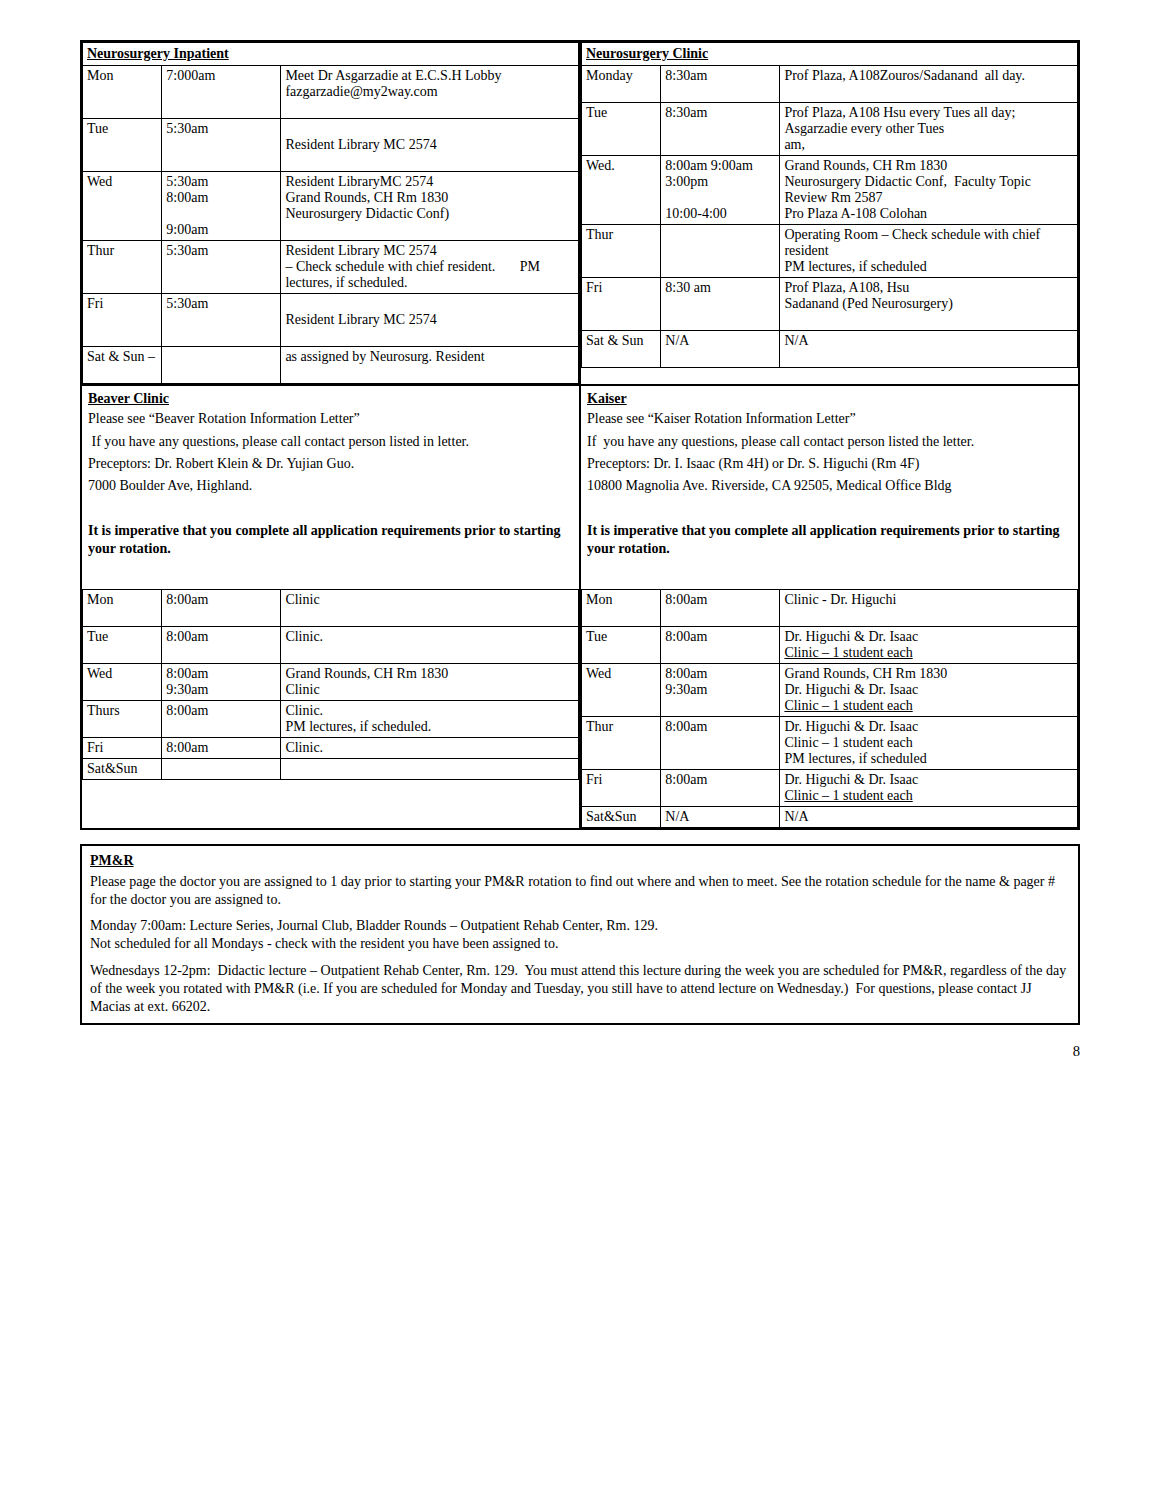| / Neurosurgery Inpatient / / Mon / 7:000am / Meet Dr Asgarzadie at E.C.S.H Lobby fazgarzadie@my2way.com / / Tue / 5:30am / Resident Library MC 2574 / / Wed / 5:30am 8:00am 9:00am / Resident LibraryMC 2574 Grand Rounds, CH Rm 1830 Neurosurgery Didactic Conf) / / Thur / 5:30am / Resident Library MC 2574 – Check schedule with chief resident. PM lectures, if scheduled. / / Fri / 5:30am / Resident Library MC 2574 / / Sat & Sun – / / as assigned by Neurosurg. Resident / | / Neurosurgery Clinic / / Monday / 8:30am / Prof Plaza, A108Zouros/Sadanand all day. / / Tue / 8:30am / Prof Plaza, A108 Hsu every Tues all day; Asgarzadie every other Tues am, / / Wed. / 8:00am 9:00am 3:00pm 10:00-4:00 / Grand Rounds, CH Rm 1830 Neurosurgery Didactic Conf, Faculty Topic Review Rm 2587 Pro Plaza A-108 Colohan / / Thur / / Operating Room – Check schedule with chief resident PM lectures, if scheduled / / Fri / 8:30 am / Prof Plaza, A108, Hsu Sadanand (Ped Neurosurgery) / / Sat & Sun / N/A / N/A / |
| Beaver Clinic Please see “Beaver Rotation Information Letter” If you have any questions, please call contact person listed in letter. Preceptors: Dr. Robert Klein & Dr. Yujian Guo. 7000 Boulder Ave, Highland. It is imperative that you complete all application requirements prior to starting your rotation. / Mon / 8:00am / Clinic / / Tue / 8:00am / Clinic. / / Wed / 8:00am 9:30am / Grand Rounds, CH Rm 1830 Clinic / / Thurs / 8:00am / Clinic. PM lectures, if scheduled. / / Fri / 8:00am / Clinic. / / Sat&Sun / / / | Kaiser Please see “Kaiser Rotation Information Letter” If you have any questions, please call contact person listed the letter. Preceptors: Dr. I. Isaac (Rm 4H) or Dr. S. Higuchi (Rm 4F) 10800 Magnolia Ave. Riverside, CA 92505, Medical Office Bldg It is imperative that you complete all application requirements prior to starting your rotation. / Mon / 8:00am / Clinic - Dr. Higuchi / / Tue / 8:00am / Dr. Higuchi & Dr. Isaac Clinic – 1 student each / / Wed / 8:00am 9:30am / Grand Rounds, CH Rm 1830 Dr. Higuchi & Dr. Isaac Clinic – 1 student each / / Thur / 8:00am / Dr. Higuchi & Dr. Isaac Clinic – 1 student each PM lectures, if scheduled / / Fri / 8:00am / Dr. Higuchi & Dr. Isaac Clinic – 1 student each / / Sat&Sun / N/A / N/A / |
PM&R
Please page the doctor you are assigned to 1 day prior to starting your PM&R rotation to find out where and when to meet. See the rotation schedule for the name & pager # for the doctor you are assigned to.
Monday 7:00am: Lecture Series, Journal Club, Bladder Rounds – Outpatient Rehab Center, Rm. 129.
Not scheduled for all Mondays - check with the resident you have been assigned to.
Wednesdays 12-2pm: Didactic lecture – Outpatient Rehab Center, Rm. 129. You must attend this lecture during the week you are scheduled for PM&R, regardless of the day of the week you rotated with PM&R (i.e. If you are scheduled for Monday and Tuesday, you still have to attend lecture on Wednesday.) For questions, please contact JJ Macias at ext. 66202.
8